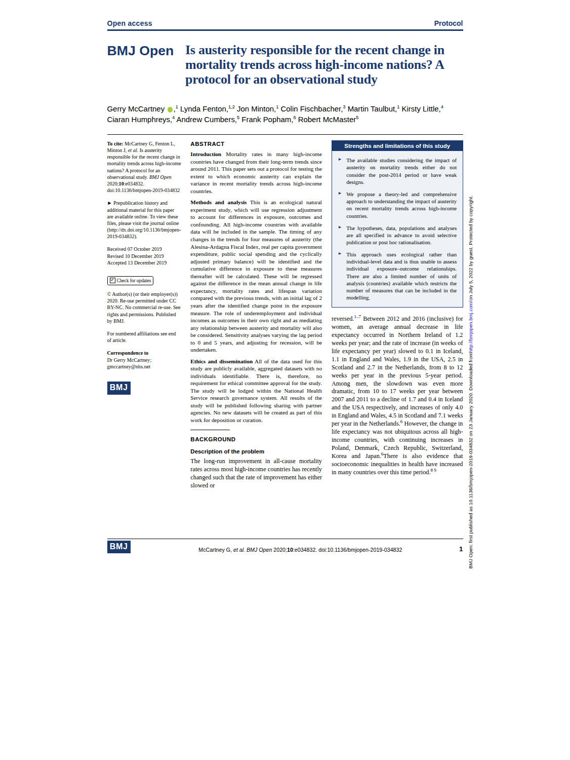BMJ Open: first published as 10.1136/bmjopen-2019-034832 on 23 January 2020. Downloaded from http://bmjopen.bmj.com/ on July 5, 2022 by guest. Protected by copyright.
Open access
Protocol
BMJ Open
Is austerity responsible for the recent change in mortality trends across high-income nations? A protocol for an observational study
Gerry McCartney ,1 Lynda Fenton,1,2 Jon Minton,1 Colin Fischbacher,3 Martin Taulbut,1 Kirsty Little,4 Ciaran Humphreys,4 Andrew Cumbers,5 Frank Popham,6 Robert McMaster5
To cite: McCartney G, Fenton L, Minton J, et al. Is austerity responsible for the recent change in mortality trends across high-income nations? A protocol for an observational study. BMJ Open 2020;10:e034832. doi:10.1136/bmjopen-2019-034832
► Prepublication history and additional material for this paper are available online. To view these files, please visit the journal online (http://dx.doi.org/10.1136/bmjopen-2019-034832).
Received 07 October 2019
Revised 10 December 2019
Accepted 13 December 2019
Check for updates
© Author(s) (or their employer(s)) 2020. Re-use permitted under CC BY-NC. No commercial re-use. See rights and permissions. Published by BMJ.
For numbered affiliations see end of article.
Correspondence to
Dr Gerry McCartney;
gmccartney@nhs.net
BMJ
Abstract
Introduction Mortality rates in many high-income countries have changed from their long-term trends since around 2011. This paper sets out a protocol for testing the extent to which economic austerity can explain the variance in recent mortality trends across high-income countries.
Methods and analysis This is an ecological natural experiment study, which will use regression adjustment to account for differences in exposure, outcomes and confounding. All high-income countries with available data will be included in the sample. The timing of any changes in the trends for four measures of austerity (the Alesina-Ardagna Fiscal Index, real per capita government expenditure, public social spending and the cyclically adjusted primary balance) will be identified and the cumulative difference in exposure to these measures thereafter will be calculated. These will be regressed against the difference in the mean annual change in life expectancy, mortality rates and lifespan variation compared with the previous trends, with an initial lag of 2 years after the identified change point in the exposure measure. The role of underemployment and individual incomes as outcomes in their own right and as mediating any relationship between austerity and mortality will also be considered. Sensitivity analyses varying the lag period to 0 and 5 years, and adjusting for recession, will be undertaken.
Ethics and dissemination All of the data used for this study are publicly available, aggregated datasets with no individuals identifiable. There is, therefore, no requirement for ethical committee approval for the study. The study will be lodged within the National Health Service research governance system. All results of the study will be published following sharing with partner agencies. No new datasets will be created as part of this work for deposition or curation.
Background
Description of the problem
The long-run improvement in all-cause mortality rates across most high-income countries has recently changed such that the rate of improvement has either slowed or
Strengths and limitations of this study
The available studies considering the impact of austerity on mortality trends either do not consider the post-2014 period or have weak designs.
We propose a theory-led and comprehensive approach to understanding the impact of austerity on recent mortality trends across high-income countries.
The hypotheses, data, populations and analyses are all specified in advance to avoid selective publication or post hoc rationalisation.
This approach uses ecological rather than individual-level data and is thus unable to assess individual exposure–outcome relationships. There are also a limited number of units of analysis (countries) available which restricts the number of measures that can be included in the modelling.
reversed.1–7 Between 2012 and 2016 (inclusive) for women, an average annual decrease in life expectancy occurred in Northern Ireland of 1.2 weeks per year; and the rate of increase (in weeks of life expectancy per year) slowed to 0.1 in Iceland, 1.1 in England and Wales, 1.9 in the USA, 2.5 in Scotland and 2.7 in the Netherlands, from 8 to 12 weeks per year in the previous 5-year period. Among men, the slowdown was even more dramatic, from 10 to 17 weeks per year between 2007 and 2011 to a decline of 1.7 and 0.4 in Iceland and the USA respectively, and increases of only 4.0 in England and Wales, 4.5 in Scotland and 7.1 weeks per year in the Netherlands.6 However, the change in life expectancy was not ubiquitous across all high-income countries, with continuing increases in Poland, Denmark, Czech Republic, Switzerland, Korea and Japan.6There is also evidence that socioeconomic inequalities in health have increased in many countries over this time period.8 9
BMJ
McCartney G, et al. BMJ Open 2020;10:e034832. doi:10.1136/bmjopen-2019-034832
1